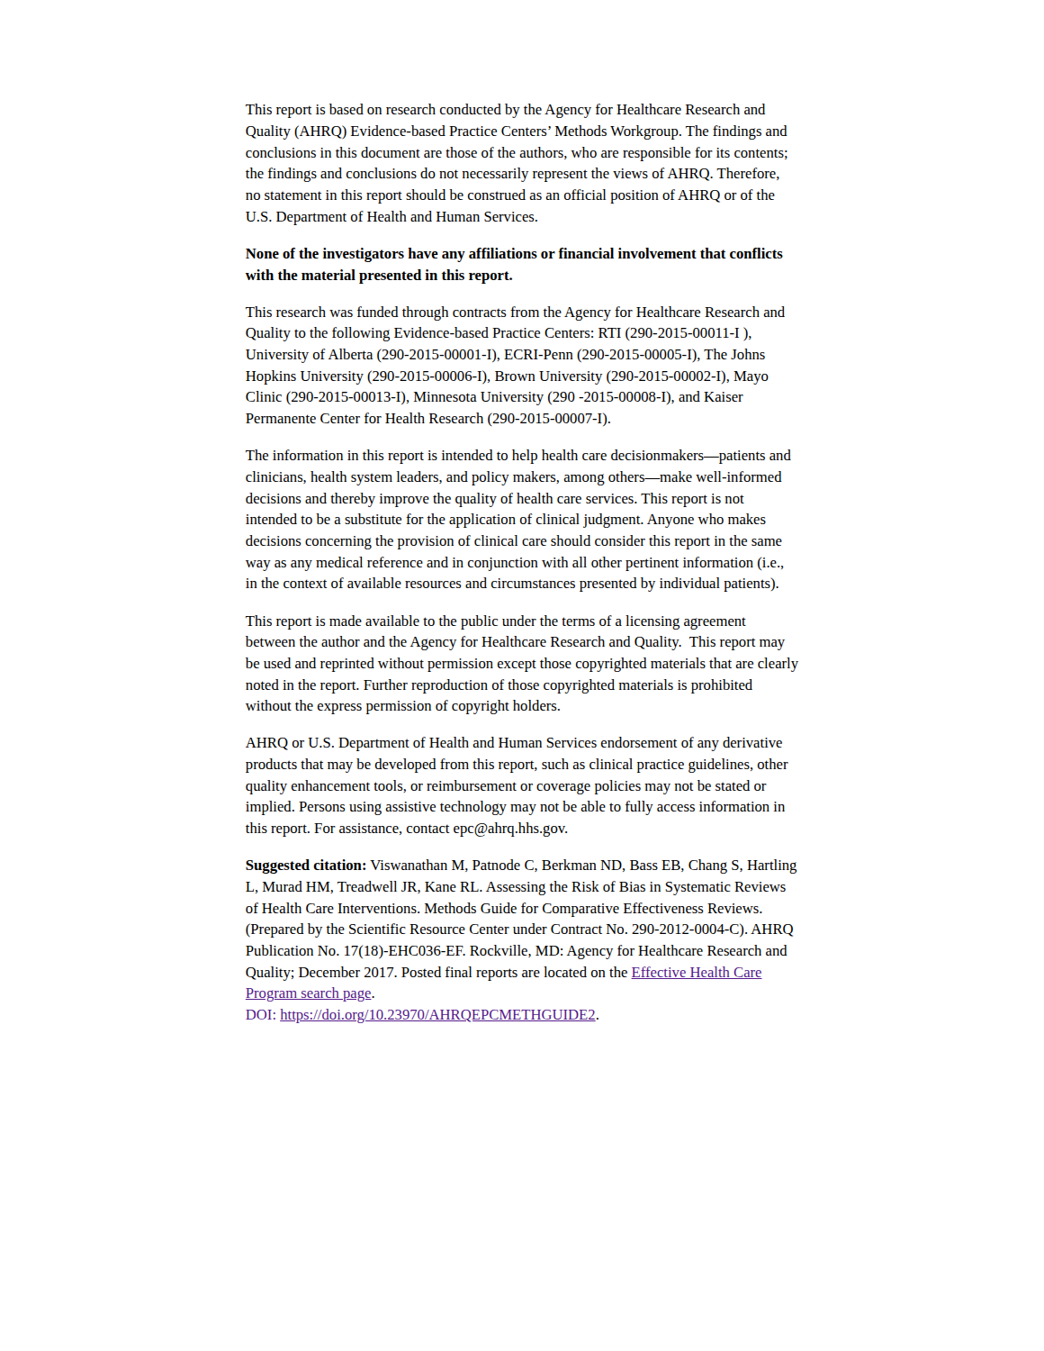This report is based on research conducted by the Agency for Healthcare Research and Quality (AHRQ) Evidence-based Practice Centers’ Methods Workgroup. The findings and conclusions in this document are those of the authors, who are responsible for its contents; the findings and conclusions do not necessarily represent the views of AHRQ. Therefore, no statement in this report should be construed as an official position of AHRQ or of the U.S. Department of Health and Human Services.
None of the investigators have any affiliations or financial involvement that conflicts with the material presented in this report.
This research was funded through contracts from the Agency for Healthcare Research and Quality to the following Evidence-based Practice Centers: RTI (290-2015-00011-I ), University of Alberta (290-2015-00001-I), ECRI-Penn (290-2015-00005-I), The Johns Hopkins University (290-2015-00006-I), Brown University (290-2015-00002-I), Mayo Clinic (290-2015-00013-I), Minnesota University (290 -2015-00008-I), and Kaiser Permanente Center for Health Research (290-2015-00007-I).
The information in this report is intended to help health care decisionmakers—patients and clinicians, health system leaders, and policy makers, among others—make well-informed decisions and thereby improve the quality of health care services. This report is not intended to be a substitute for the application of clinical judgment. Anyone who makes decisions concerning the provision of clinical care should consider this report in the same way as any medical reference and in conjunction with all other pertinent information (i.e., in the context of available resources and circumstances presented by individual patients).
This report is made available to the public under the terms of a licensing agreement between the author and the Agency for Healthcare Research and Quality. This report may be used and reprinted without permission except those copyrighted materials that are clearly noted in the report. Further reproduction of those copyrighted materials is prohibited without the express permission of copyright holders.
AHRQ or U.S. Department of Health and Human Services endorsement of any derivative products that may be developed from this report, such as clinical practice guidelines, other quality enhancement tools, or reimbursement or coverage policies may not be stated or implied. Persons using assistive technology may not be able to fully access information in this report. For assistance, contact epc@ahrq.hhs.gov.
Suggested citation: Viswanathan M, Patnode C, Berkman ND, Bass EB, Chang S, Hartling L, Murad HM, Treadwell JR, Kane RL. Assessing the Risk of Bias in Systematic Reviews of Health Care Interventions. Methods Guide for Comparative Effectiveness Reviews. (Prepared by the Scientific Resource Center under Contract No. 290-2012-0004-C). AHRQ Publication No. 17(18)-EHC036-EF. Rockville, MD: Agency for Healthcare Research and Quality; December 2017. Posted final reports are located on the Effective Health Care Program search page.
DOI: https://doi.org/10.23970/AHRQEPCMETHGUIDE2.